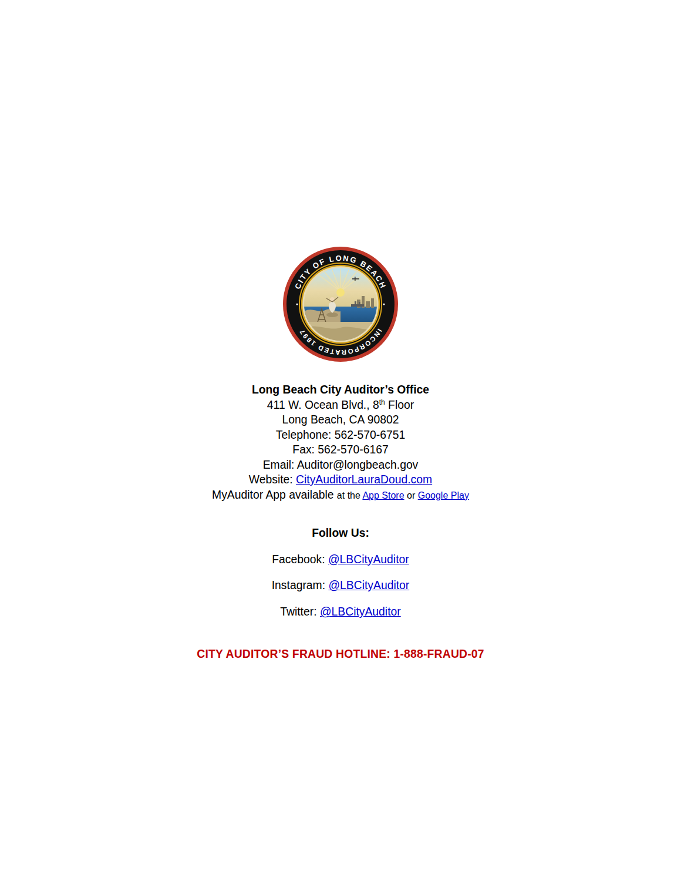CITY OF LONG BEACH INCORPORATED 1897
Long Beach City Auditor’s Office
411 W. Ocean Blvd., 8th Floor
Long Beach, CA 90802
Telephone: 562-570-6751
Fax: 562-570-6167
Email: Auditor@longbeach.gov
Website: CityAuditorLauraDoud.com
MyAuditor App available at the App Store or Google Play
Follow Us:
Facebook: @LBCityAuditor
Instagram: @LBCityAuditor
Twitter: @LBCityAuditor
CITY AUDITOR’S FRAUD HOTLINE: 1-888-FRAUD-07